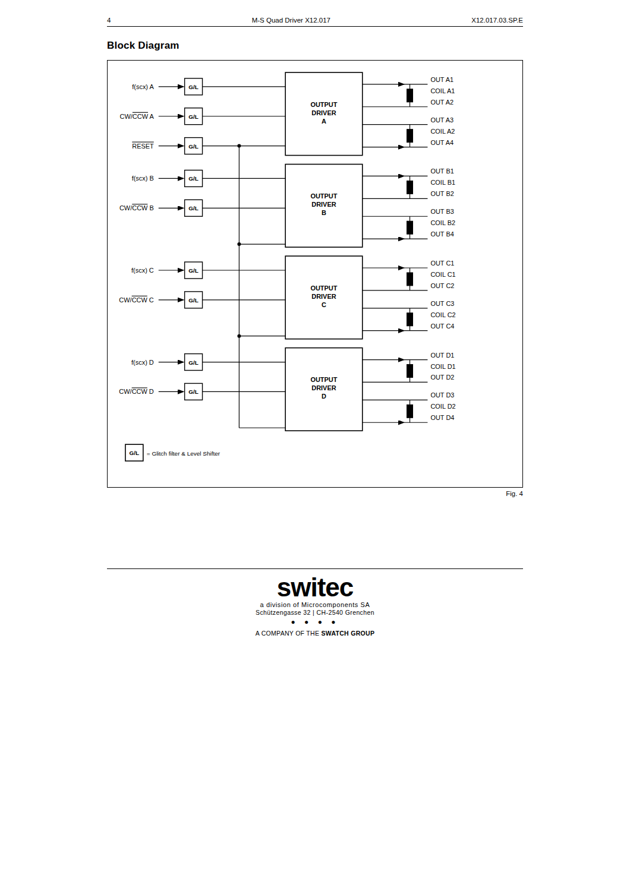4
M-S Quad Driver X12.017
X12.017.03.SP.E
Block Diagram
f(scx) A G/L CW/CCW A G/L RESET G/L OUTPUT DRIVER A OUT A1 OUT A2 COIL A1 OUT A3 OUT A4 COIL A2 f(scx) B G/L CW/CCW B G/L OUTPUT DRIVER B OUT B1 OUT B2 COIL B1 OUT B3 OUT B4 COIL B2 f(scx) C G/L CW/CCW C G/L OUTPUT DRIVER C OUT C1 OUT C2 COIL C1 OUT C3 OUT C4 COIL C2 f(scx) D G/L CW/CCW D G/L OUTPUT DRIVER D OUT D1 OUT D2 COIL D1 OUT D3 OUT D4 COIL D2 G/L = Glitch filter & Level Shifter
Fig. 4
switec
a division of Microcomponents SA
Schützengasse 32 | CH-2540 Grenchen
● ● ● ●
A COMPANY OF THE SWATCH GROUP